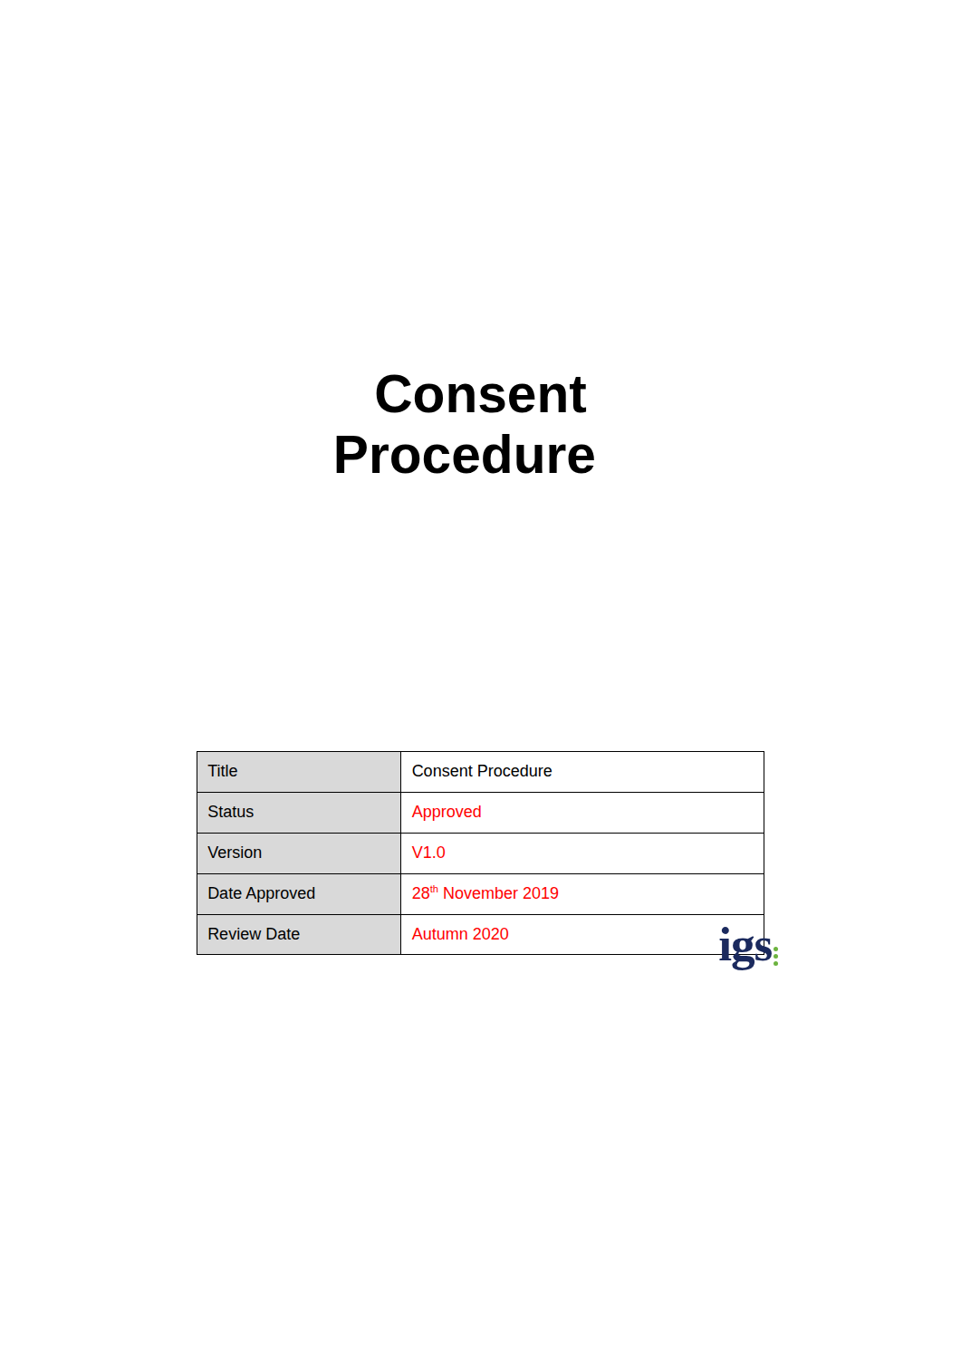Consent Procedure
| Title | Consent Procedure |
| Status | Approved |
| Version | V1.0 |
| Date Approved | 28 th November 2019 |
| Review Date | Autumn 2020 |
igs